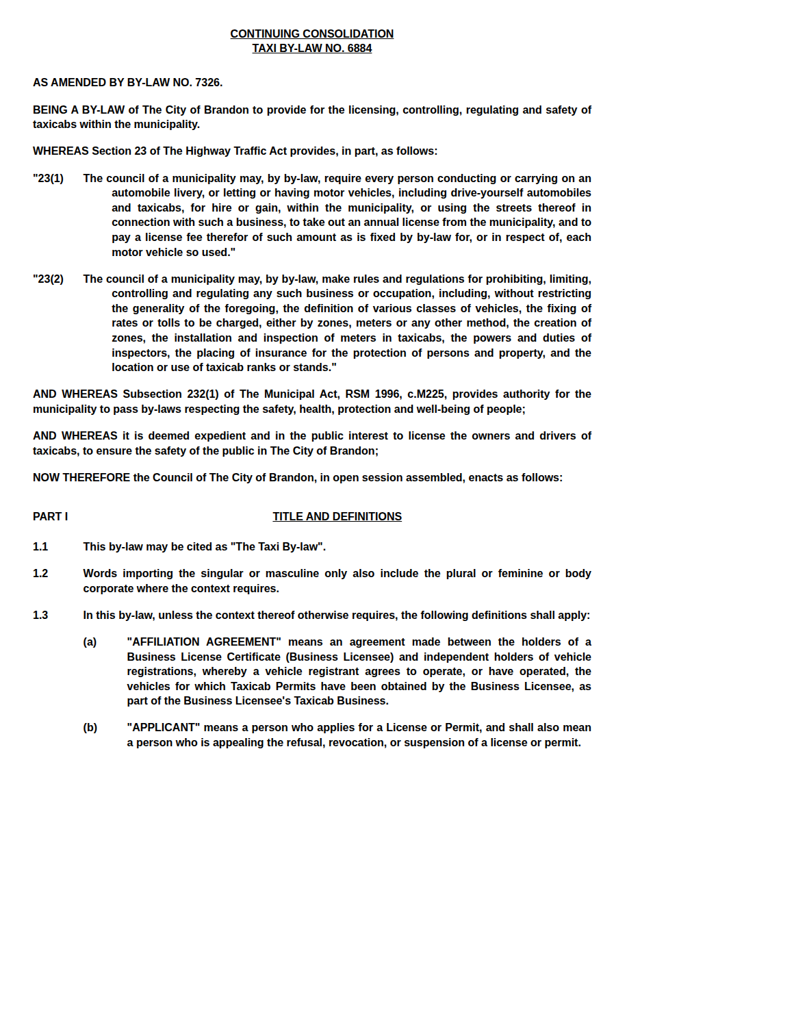CONTINUING CONSOLIDATION
TAXI BY-LAW NO. 6884
AS AMENDED BY BY-LAW NO. 7326.
BEING A BY-LAW of The City of Brandon to provide for the licensing, controlling, regulating and safety of taxicabs within the municipality.
WHEREAS Section 23 of The Highway Traffic Act provides, in part, as follows:
"23(1)
The council of a municipality may, by by-law, require every person conducting or carrying on an automobile livery, or letting or having motor vehicles, including drive-yourself automobiles and taxicabs, for hire or gain, within the municipality, or using the streets thereof in connection with such a business, to take out an annual license from the municipality, and to pay a license fee therefor of such amount as is fixed by by-law for, or in respect of, each motor vehicle so used."
"23(2)
The council of a municipality may, by by-law, make rules and regulations for prohibiting, limiting, controlling and regulating any such business or occupation, including, without restricting the generality of the foregoing, the definition of various classes of vehicles, the fixing of rates or tolls to be charged, either by zones, meters or any other method, the creation of zones, the installation and inspection of meters in taxicabs, the powers and duties of inspectors, the placing of insurance for the protection of persons and property, and the location or use of taxicab ranks or stands."
AND WHEREAS Subsection 232(1) of The Municipal Act, RSM 1996, c.M225, provides authority for the municipality to pass by-laws respecting the safety, health, protection and well-being of people;
AND WHEREAS it is deemed expedient and in the public interest to license the owners and drivers of taxicabs, to ensure the safety of the public in The City of Brandon;
NOW THEREFORE the Council of The City of Brandon, in open session assembled, enacts as follows:
PART I
TITLE AND DEFINITIONS
1.1
This by-law may be cited as "The Taxi By-law".
1.2
Words importing the singular or masculine only also include the plural or feminine or body corporate where the context requires.
1.3
In this by-law, unless the context thereof otherwise requires, the following definitions shall apply:
(a)
"AFFILIATION AGREEMENT" means an agreement made between the holders of a Business License Certificate (Business Licensee) and independent holders of vehicle registrations, whereby a vehicle registrant agrees to operate, or have operated, the vehicles for which Taxicab Permits have been obtained by the Business Licensee, as part of the Business Licensee's Taxicab Business.
(b)
"APPLICANT" means a person who applies for a License or Permit, and shall also mean a person who is appealing the refusal, revocation, or suspension of a license or permit.